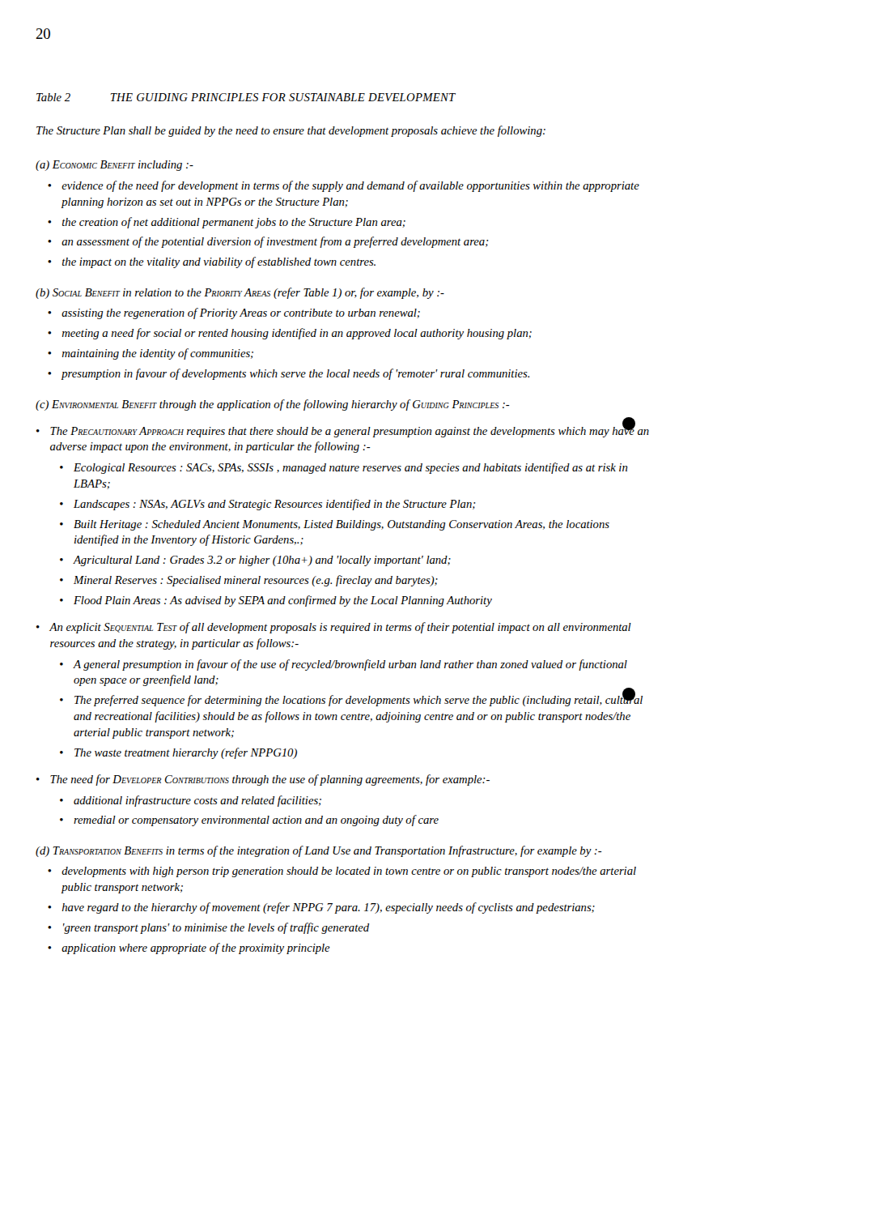20
Table 2 THE GUIDING PRINCIPLES FOR SUSTAINABLE DEVELOPMENT
The Structure Plan shall be guided by the need to ensure that development proposals achieve the following:
(a) Economic Benefit including :-
evidence of the need for development in terms of the supply and demand of available opportunities within the appropriate planning horizon as set out in NPPGs or the Structure Plan;
the creation of net additional permanent jobs to the Structure Plan area;
an assessment of the potential diversion of investment from a preferred development area;
the impact on the vitality and viability of established town centres.
(b) Social Benefit in relation to the Priority Areas (refer Table 1) or, for example, by :-
assisting the regeneration of Priority Areas or contribute to urban renewal;
meeting a need for social or rented housing identified in an approved local authority housing plan;
maintaining the identity of communities;
presumption in favour of developments which serve the local needs of 'remoter' rural communities.
(c) Environmental Benefit through the application of the following hierarchy of Guiding Principles :-
The Precautionary Approach requires that there should be a general presumption against the developments which may have an adverse impact upon the environment, in particular the following :-
Ecological Resources : SACs, SPAs, SSSIs , managed nature reserves and species and habitats identified as at risk in LBAPs;
Landscapes : NSAs, AGLVs and Strategic Resources identified in the Structure Plan;
Built Heritage : Scheduled Ancient Monuments, Listed Buildings, Outstanding Conservation Areas, the locations identified in the Inventory of Historic Gardens,.;
Agricultural Land : Grades 3.2 or higher (10ha+) and 'locally important' land;
Mineral Reserves : Specialised mineral resources (e.g. fireclay and barytes);
Flood Plain Areas : As advised by SEPA and confirmed by the Local Planning Authority
An explicit Sequential Test of all development proposals is required in terms of their potential impact on all environmental resources and the strategy, in particular as follows:-
A general presumption in favour of the use of recycled/brownfield urban land rather than zoned valued or functional open space or greenfield land;
The preferred sequence for determining the locations for developments which serve the public (including retail, cultural and recreational facilities) should be as follows in town centre, adjoining centre and or on public transport nodes/the arterial public transport network;
The waste treatment hierarchy (refer NPPG10)
The need for Developer Contributions through the use of planning agreements, for example:-
additional infrastructure costs and related facilities;
remedial or compensatory environmental action and an ongoing duty of care
(d) Transportation Benefits in terms of the integration of Land Use and Transportation Infrastructure, for example by :-
developments with high person trip generation should be located in town centre or on public transport nodes/the arterial public transport network;
have regard to the hierarchy of movement (refer NPPG 7 para. 17), especially needs of cyclists and pedestrians;
'green transport plans' to minimise the levels of traffic generated
application where appropriate of the proximity principle